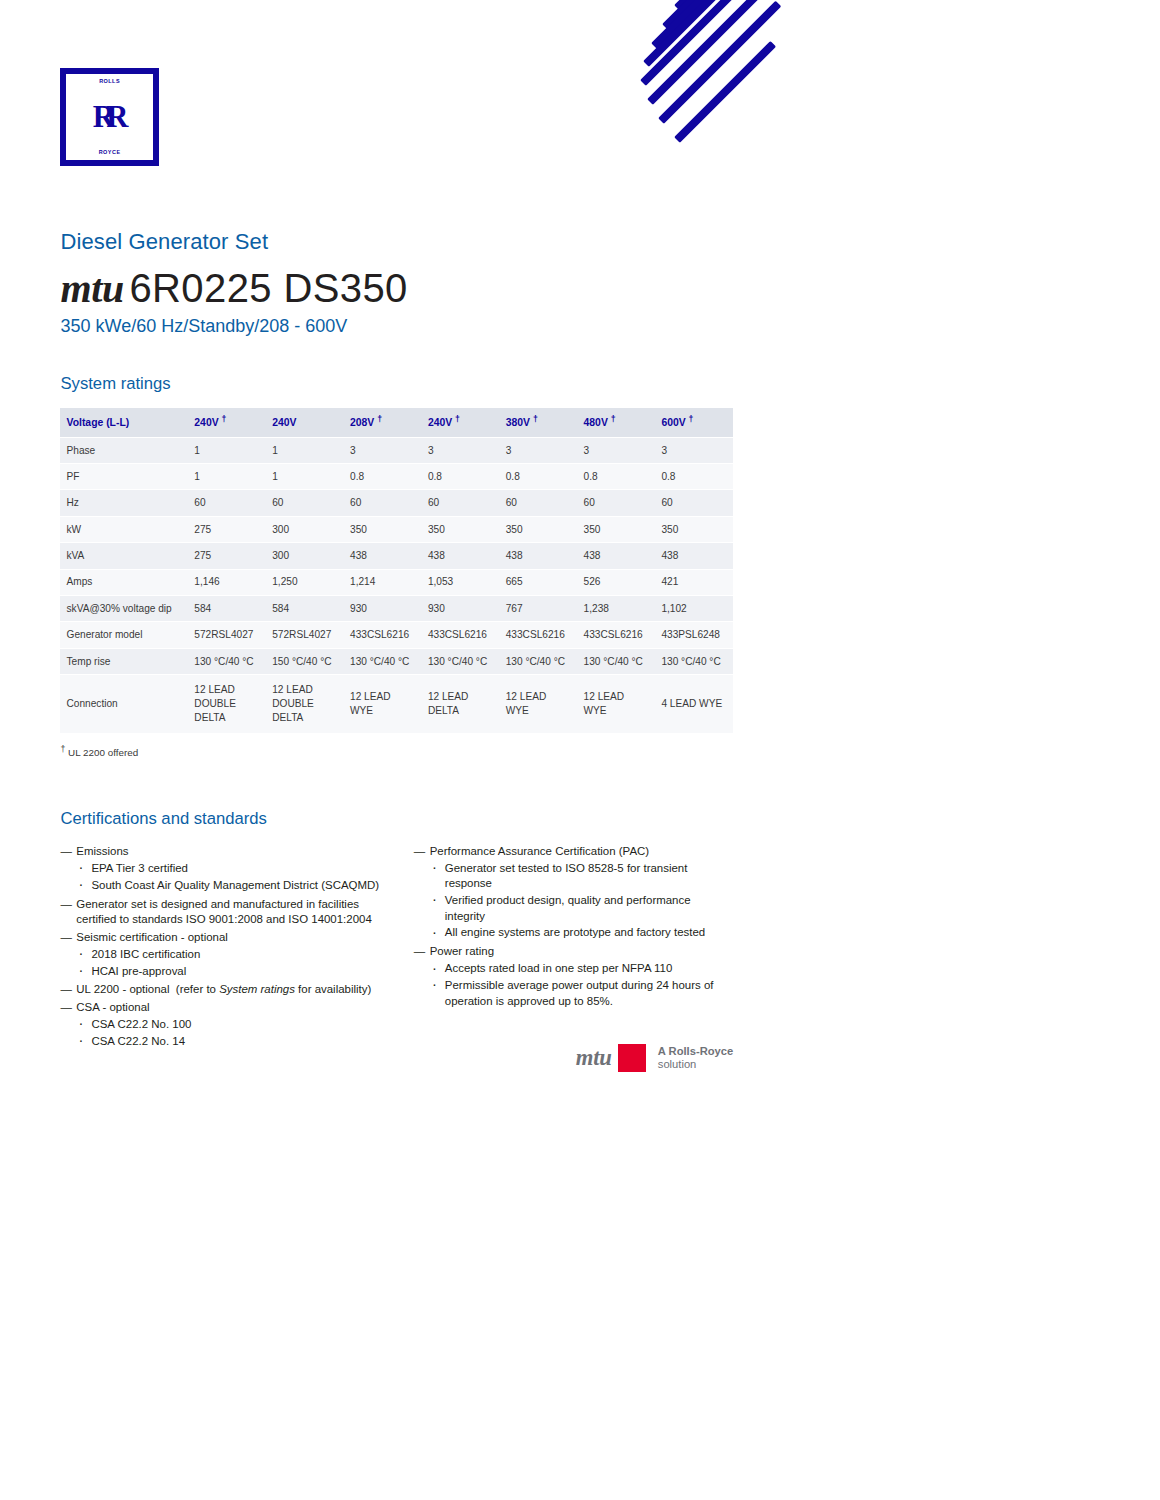ROLLS
RR
ROYCE
Diesel Generator Set
mtu 6R0225 DS350
350 kWe/60 Hz/Standby/208 - 600V
System ratings
| Voltage (L-L) | 240V † | 240V | 208V † | 240V † | 380V † | 480V † | 600V † |
| --- | --- | --- | --- | --- | --- | --- | --- |
| Phase | 1 | 1 | 3 | 3 | 3 | 3 | 3 |
| PF | 1 | 1 | 0.8 | 0.8 | 0.8 | 0.8 | 0.8 |
| Hz | 60 | 60 | 60 | 60 | 60 | 60 | 60 |
| kW | 275 | 300 | 350 | 350 | 350 | 350 | 350 |
| kVA | 275 | 300 | 438 | 438 | 438 | 438 | 438 |
| Amps | 1,146 | 1,250 | 1,214 | 1,053 | 665 | 526 | 421 |
| skVA@30% voltage dip | 584 | 584 | 930 | 930 | 767 | 1,238 | 1,102 |
| Generator model | 572RSL4027 | 572RSL4027 | 433CSL6216 | 433CSL6216 | 433CSL6216 | 433CSL6216 | 433PSL6248 |
| Temp rise | 130 °C/40 °C | 150 °C/40 °C | 130 °C/40 °C | 130 °C/40 °C | 130 °C/40 °C | 130 °C/40 °C | 130 °C/40 °C |
| Connection | 12 LEAD DOUBLE DELTA | 12 LEAD DOUBLE DELTA | 12 LEAD WYE | 12 LEAD DELTA | 12 LEAD WYE | 12 LEAD WYE | 4 LEAD WYE |
† UL 2200 offered
Certifications and standards
Emissions
EPA Tier 3 certified
South Coast Air Quality Management District (SCAQMD)
Generator set is designed and manufactured in facilities certified to standards ISO 9001:2008 and ISO 14001:2004
Seismic certification - optional
2018 IBC certification
HCAI pre-approval
UL 2200 - optional (refer to System ratings for availability)
CSA - optional
CSA C22.2 No. 100
CSA C22.2 No. 14
Performance Assurance Certification (PAC)
Generator set tested to ISO 8528-5 for transient response
Verified product design, quality and performance integrity
All engine systems are prototype and factory tested
Power rating
Accepts rated load in one step per NFPA 110
Permissible average power output during 24 hours of operation is approved up to 85%.
mtu
A Rolls-Royce
solution